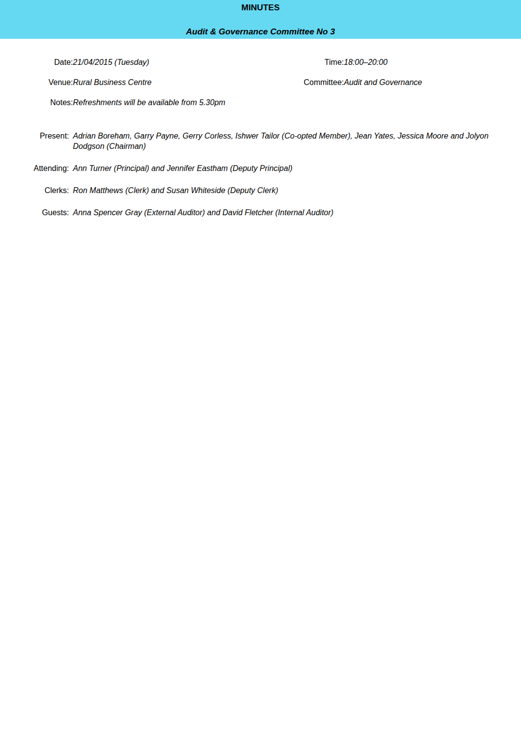MINUTES
Audit & Governance Committee No 3
| Date: | 21/04/2015 (Tuesday) | Time: | 18:00–20:00 |
| Venue: | Rural Business Centre | Committee: | Audit and Governance |
| Notes: | Refreshments will be available from 5.30pm |
| Present: | Adrian Boreham, Garry Payne, Gerry Corless, Ishwer Tailor (Co-opted Member), Jean Yates, Jessica Moore and Jolyon Dodgson (Chairman) |
| Attending: | Ann Turner (Principal) and Jennifer Eastham (Deputy Principal) |
| Clerks: | Ron Matthews (Clerk) and Susan Whiteside (Deputy Clerk) |
| Guests: | Anna Spencer Gray (External Auditor) and David Fletcher (Internal Auditor) |